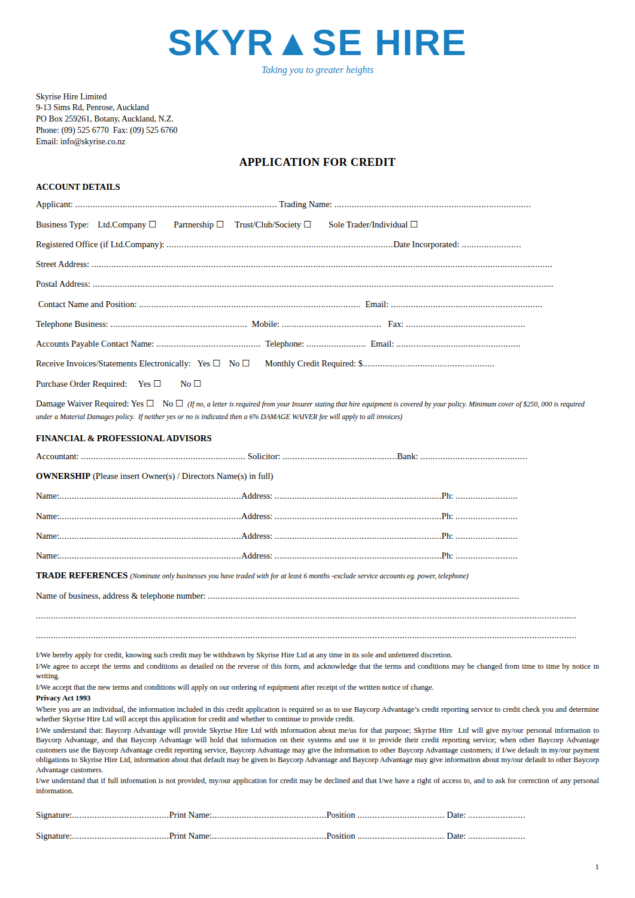SKYR▲SE HIRE
Taking you to greater heights
Skyrise Hire Limited
9-13 Sims Rd, Penrose, Auckland
PO Box 259261, Botany, Auckland, N.Z.
Phone: (09) 525 6770 Fax: (09) 525 6760
Email: info@skyrise.co.nz
APPLICATION FOR CREDIT
ACCOUNT DETAILS
Applicant: ................................................................................. Trading Name: ...............................................................................
Business Type: Ltd.Company ☐ Partnership ☐ Trust/Club/Society ☐ Sole Trader/Individual ☐
Registered Office (if Ltd.Company): ........................................................................................... Date Incorporated: ........................
Street Address: .........................................................................................................................................................................................
Postal Address: .........................................................................................................................................................................................
Contact Name and Position: ......................................................................................... Email: .............................................................
Telephone Business: ....................................................... Mobile: ........................................ Fax: ................................................
Accounts Payable Contact Name: .......................................... Telephone: ........................ Email: ..................................................
Receive Invoices/Statements Electronically: Yes ☐ No ☐ Monthly Credit Required: $.....................................................
Purchase Order Required: Yes ☐ No ☐
Damage Waiver Required: Yes ☐ No ☐ (If no, a letter is required from your Insurer stating that hire equipment is covered by your policy. Minimum cover of $250, 000 is required under a Material Damages policy. If neither yes or no is indicated then a 6% DAMAGE WAIVER fee will apply to all invoices)
FINANCIAL & PROFESSIONAL ADVISORS
Accountant: .................................................................. Solicitor: .............................................. Bank: ...........................................
OWNERSHIP (Please insert Owner(s) / Directors Name(s) in full)
Name:......................................................................... Address: ................................................................... Ph: .........................
Name:......................................................................... Address: ................................................................... Ph: .........................
Name:......................................................................... Address: ................................................................... Ph: .........................
Name:......................................................................... Address: ................................................................... Ph: .........................
TRADE REFERENCES (Nominate only businesses you have traded with for at least 6 months -exclude service accounts eg. power, telephone)
Name of business, address & telephone number: .............................................................................................................................
.........................................................................................................................................................................................................................
.........................................................................................................................................................................................................................
I/We hereby apply for credit, knowing such credit may be withdrawn by Skyrise Hire Ltd at any time in its sole and unfettered discretion.
I/We agree to accept the terms and conditions as detailed on the reverse of this form, and acknowledge that the terms and conditions may be changed from time to time by notice in writing.
I/We accept that the new terms and conditions will apply on our ordering of equipment after receipt of the written notice of change.
Privacy Act 1993
Where you are an individual, the information included in this credit application is required so as to use Baycorp Advantage’s credit reporting service to credit check you and determine whether Skyrise Hire Ltd will accept this application for credit and whether to continue to provide credit.
I/We understand that: Baycorp Advantage will provide Skyrise Hire Ltd with information about me/us for that purpose; Skyrise Hire Ltd will give my/our personal information to Baycorp Advantage, and that Baycorp Advantage will hold that information on their systems and use it to provide their credit reporting service; when other Baycorp Advantage customers use the Baycorp Advantage credit reporting service, Baycorp Advantage may give the information to other Baycorp Advantage customers; if I/we default in my/our payment obligations to Skyrise Hire Ltd, information about that default may be given to Baycorp Advantage and Baycorp Advantage may give information about my/our default to other Baycorp Advantage customers.
I/we understand that if full information is not provided, my/our application for credit may be declined and that I/we have a right of access to, and to ask for correction of any personal information.
Signature:....................................... Print Name:.............................................. Position ................................... Date: .......................
Signature:....................................... Print Name:.............................................. Position ................................... Date: .......................
1